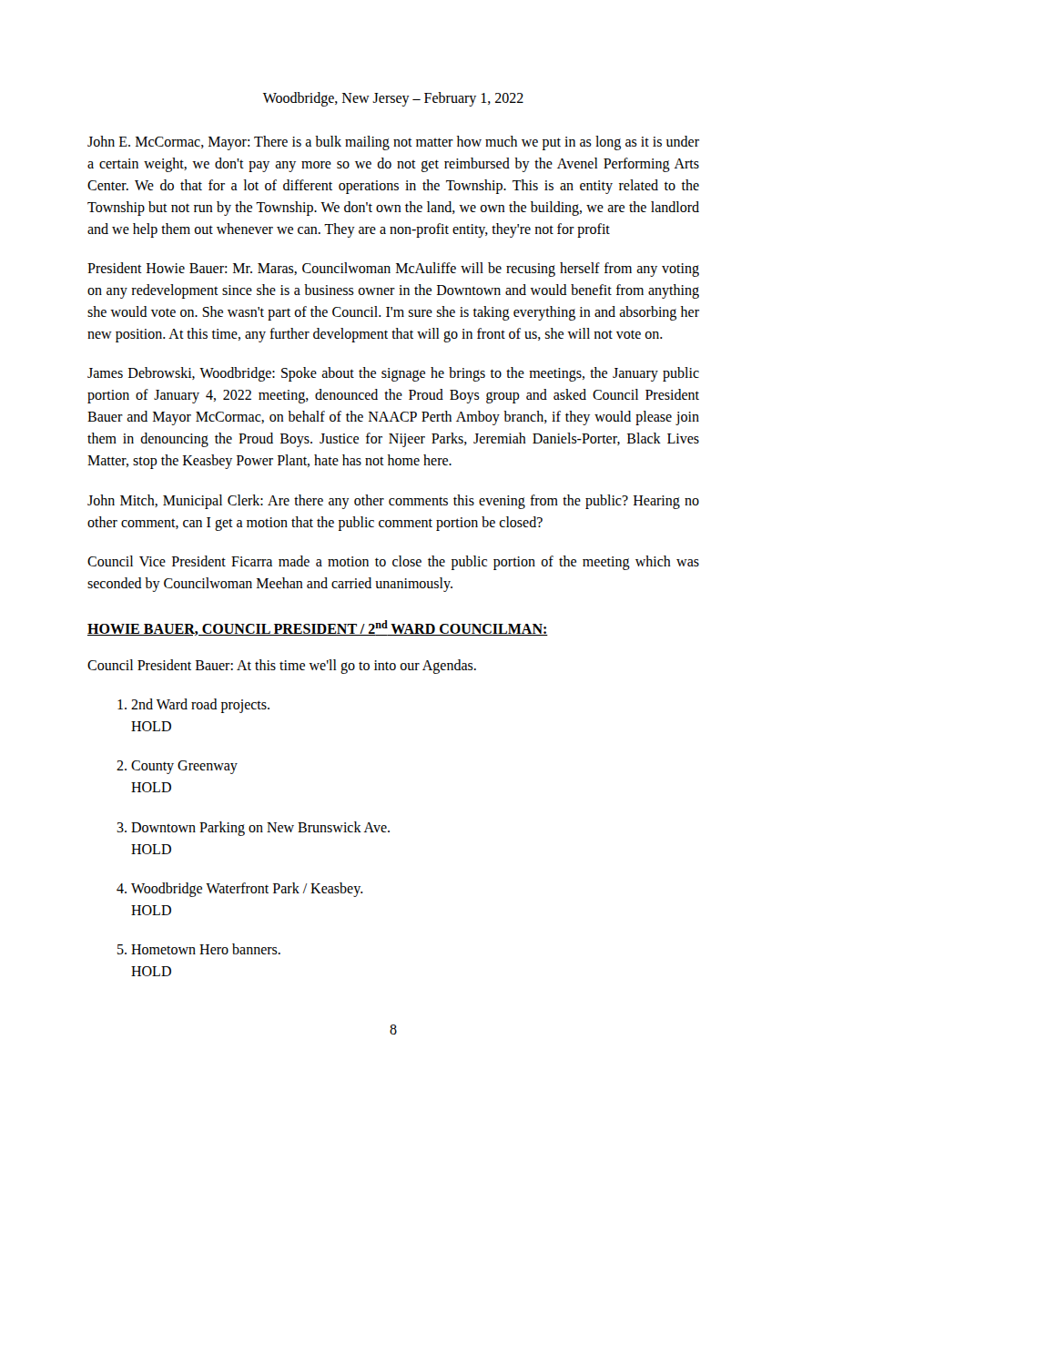Woodbridge, New Jersey – February 1, 2022
John E. McCormac, Mayor: There is a bulk mailing not matter how much we put in as long as it is under a certain weight, we don't pay any more so we do not get reimbursed by the Avenel Performing Arts Center. We do that for a lot of different operations in the Township. This is an entity related to the Township but not run by the Township. We don't own the land, we own the building, we are the landlord and we help them out whenever we can. They are a non-profit entity, they're not for profit
President Howie Bauer: Mr. Maras, Councilwoman McAuliffe will be recusing herself from any voting on any redevelopment since she is a business owner in the Downtown and would benefit from anything she would vote on. She wasn't part of the Council. I'm sure she is taking everything in and absorbing her new position. At this time, any further development that will go in front of us, she will not vote on.
James Debrowski, Woodbridge: Spoke about the signage he brings to the meetings, the January public portion of January 4, 2022 meeting, denounced the Proud Boys group and asked Council President Bauer and Mayor McCormac, on behalf of the NAACP Perth Amboy branch, if they would please join them in denouncing the Proud Boys. Justice for Nijeer Parks, Jeremiah Daniels-Porter, Black Lives Matter, stop the Keasbey Power Plant, hate has not home here.
John Mitch, Municipal Clerk: Are there any other comments this evening from the public? Hearing no other comment, can I get a motion that the public comment portion be closed?
Council Vice President Ficarra made a motion to close the public portion of the meeting which was seconded by Councilwoman Meehan and carried unanimously.
HOWIE BAUER, COUNCIL PRESIDENT / 2nd WARD COUNCILMAN:
Council President Bauer: At this time we'll go to into our Agendas.
2nd Ward road projects.HOLD
County GreenwayHOLD
Downtown Parking on New Brunswick Ave.HOLD
Woodbridge Waterfront Park / Keasbey.HOLD
Hometown Hero banners.HOLD
8